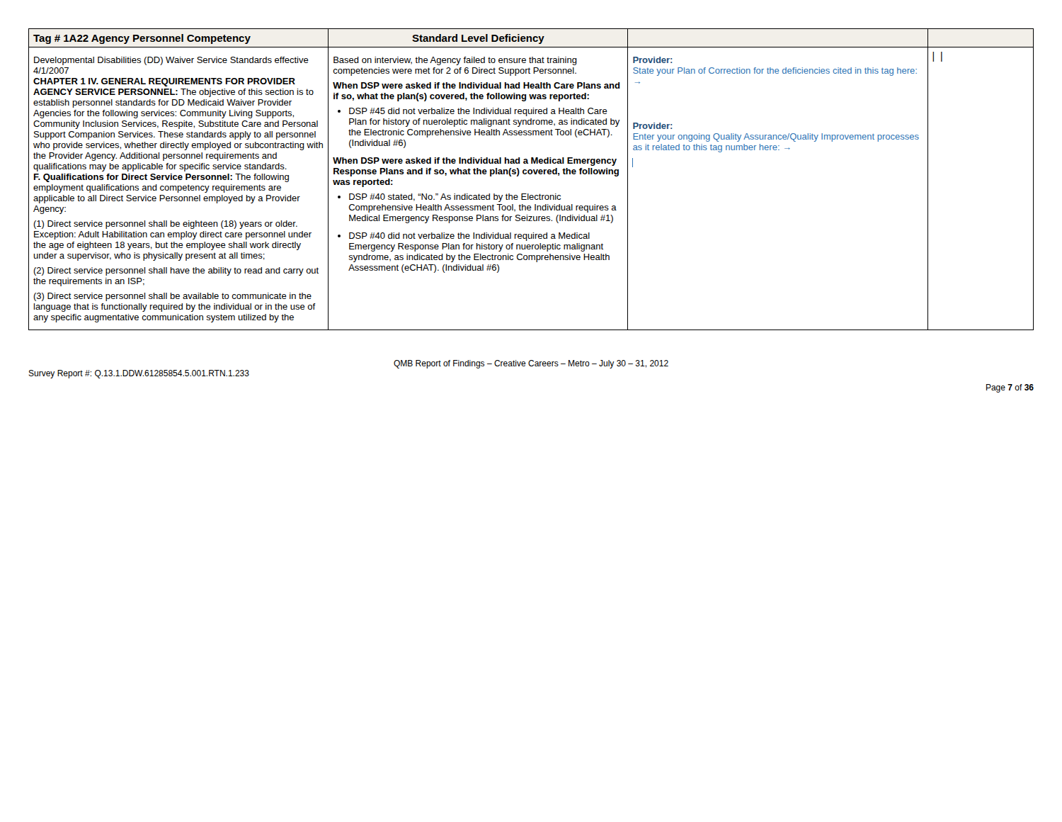| Tag # 1A22 Agency Personnel Competency | Standard Level Deficiency | | |
| Developmental Disabilities (DD) Waiver Service Standards effective 4/1/2007 CHAPTER 1 IV. GENERAL REQUIREMENTS FOR PROVIDER AGENCY SERVICE PERSONNEL: The objective of this section is to establish personnel standards for DD Medicaid Waiver Provider Agencies for the following services: Community Living Supports, Community Inclusion Services, Respite, Substitute Care and Personal Support Companion Services. These standards apply to all personnel who provide services, whether directly employed or subcontracting with the Provider Agency. Additional personnel requirements and qualifications may be applicable for specific service standards. F. Qualifications for Direct Service Personnel: The following employment qualifications and competency requirements are applicable to all Direct Service Personnel employed by a Provider Agency: (1) Direct service personnel shall be eighteen (18) years or older. Exception: Adult Habilitation can employ direct care personnel under the age of eighteen 18 years, but the employee shall work directly under a supervisor, who is physically present at all times; (2) Direct service personnel shall have the ability to read and carry out the requirements in an ISP; (3) Direct service personnel shall be available to communicate in the language that is functionally required by the individual or in the use of any specific augmentative communication system utilized by the | Based on interview, the Agency failed to ensure that training competencies were met for 2 of 6 Direct Support Personnel. When DSP were asked if the Individual had Health Care Plans and if so, what the plan(s) covered, the following was reported: DSP #45 did not verbalize the Individual required a Health Care Plan for history of nueroleptic malignant syndrome, as indicated by the Electronic Comprehensive Health Assessment Tool (eCHAT). (Individual #6) When DSP were asked if the Individual had a Medical Emergency Response Plans and if so, what the plan(s) covered, the following was reported: DSP #40 stated, “No.” As indicated by the Electronic Comprehensive Health Assessment Tool, the Individual requires a Medical Emergency Response Plans for Seizures. (Individual #1) DSP #40 did not verbalize the Individual required a Medical Emergency Response Plan for history of nueroleptic malignant syndrome, as indicated by the Electronic Comprehensive Health Assessment (eCHAT). (Individual #6) | Provider: State your Plan of Correction for the deficiencies cited in this tag here: → Provider: Enter your ongoing Quality Assurance/Quality Improvement processes as it related to this tag number here: → | / / |
QMB Report of Findings – Creative Careers – Metro – July 30 – 31, 2012
Survey Report #: Q.13.1.DDW.61285854.5.001.RTN.1.233
Page 7 of 36